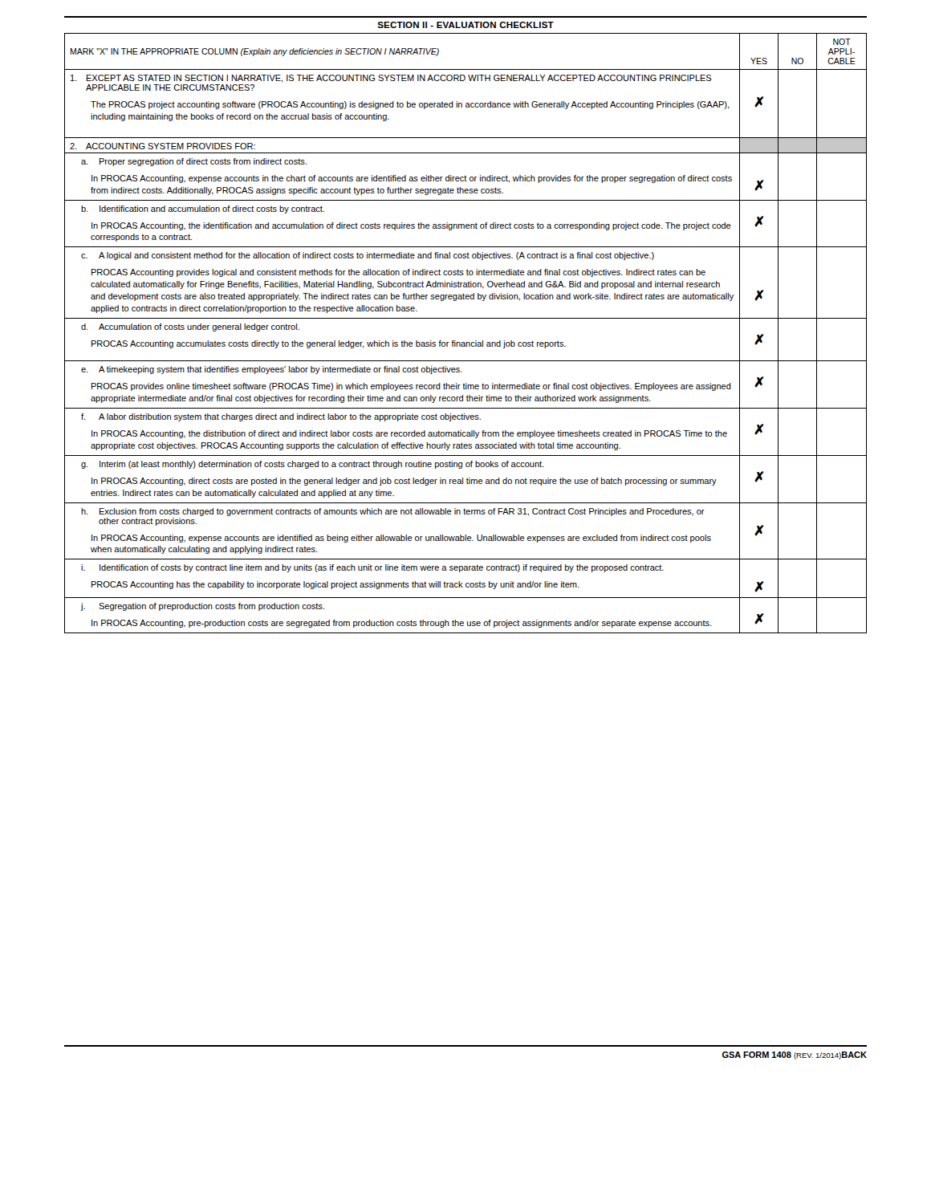SECTION II - EVALUATION CHECKLIST
| MARK "X" IN THE APPROPRIATE COLUMN (Explain any deficiencies in SECTION I NARRATIVE) | YES | NO | NOT APPLI- CABLE |
| --- | --- | --- | --- |
| 1. EXCEPT AS STATED IN SECTION I NARRATIVE, IS THE ACCOUNTING SYSTEM IN ACCORD WITH GENERALLY ACCEPTED ACCOUNTING PRINCIPLES APPLICABLE IN THE CIRCUMSTANCES? The PROCAS project accounting software (PROCAS Accounting) is designed to be operated in accordance with Generally Accepted Accounting Principles (GAAP), including maintaining the books of record on the accrual basis of accounting. | ✗ | | |
| 2. ACCOUNTING SYSTEM PROVIDES FOR: | | | |
| a. Proper segregation of direct costs from indirect costs. In PROCAS Accounting, expense accounts in the chart of accounts are identified as either direct or indirect, which provides for the proper segregation of direct costs from indirect costs. Additionally, PROCAS assigns specific account types to further segregate these costs. | ✗ | | |
| b. Identification and accumulation of direct costs by contract. In PROCAS Accounting, the identification and accumulation of direct costs requires the assignment of direct costs to a corresponding project code. The project code corresponds to a contract. | ✗ | | |
| c. A logical and consistent method for the allocation of indirect costs to intermediate and final cost objectives. (A contract is a final cost objective.) PROCAS Accounting provides logical and consistent methods for the allocation of indirect costs to intermediate and final cost objectives. Indirect rates can be calculated automatically for Fringe Benefits, Facilities, Material Handling, Subcontract Administration, Overhead and G&A. Bid and proposal and internal research and development costs are also treated appropriately. The indirect rates can be further segregated by division, location and work-site. Indirect rates are automatically applied to contracts in direct correlation/proportion to the respective allocation base. | ✗ | | |
| d. Accumulation of costs under general ledger control. PROCAS Accounting accumulates costs directly to the general ledger, which is the basis for financial and job cost reports. | ✗ | | |
| e. A timekeeping system that identifies employees' labor by intermediate or final cost objectives. PROCAS provides online timesheet software (PROCAS Time) in which employees record their time to intermediate or final cost objectives. Employees are assigned appropriate intermediate and/or final cost objectives for recording their time and can only record their time to their authorized work assignments. | ✗ | | |
| f. A labor distribution system that charges direct and indirect labor to the appropriate cost objectives. In PROCAS Accounting, the distribution of direct and indirect labor costs are recorded automatically from the employee timesheets created in PROCAS Time to the appropriate cost objectives. PROCAS Accounting supports the calculation of effective hourly rates associated with total time accounting. | ✗ | | |
| g. Interim (at least monthly) determination of costs charged to a contract through routine posting of books of account. In PROCAS Accounting, direct costs are posted in the general ledger and job cost ledger in real time and do not require the use of batch processing or summary entries. Indirect rates can be automatically calculated and applied at any time. | ✗ | | |
| h. Exclusion from costs charged to government contracts of amounts which are not allowable in terms of FAR 31, Contract Cost Principles and Procedures, or other contract provisions. In PROCAS Accounting, expense accounts are identified as being either allowable or unallowable. Unallowable expenses are excluded from indirect cost pools when automatically calculating and applying indirect rates. | ✗ | | |
| i. Identification of costs by contract line item and by units (as if each unit or line item were a separate contract) if required by the proposed contract. PROCAS Accounting has the capability to incorporate logical project assignments that will track costs by unit and/or line item. | ✗ | | |
| j. Segregation of preproduction costs from production costs. In PROCAS Accounting, pre-production costs are segregated from production costs through the use of project assignments and/or separate expense accounts. | ✗ | | |
GSA FORM 1408 (REV. 1/2014) BACK